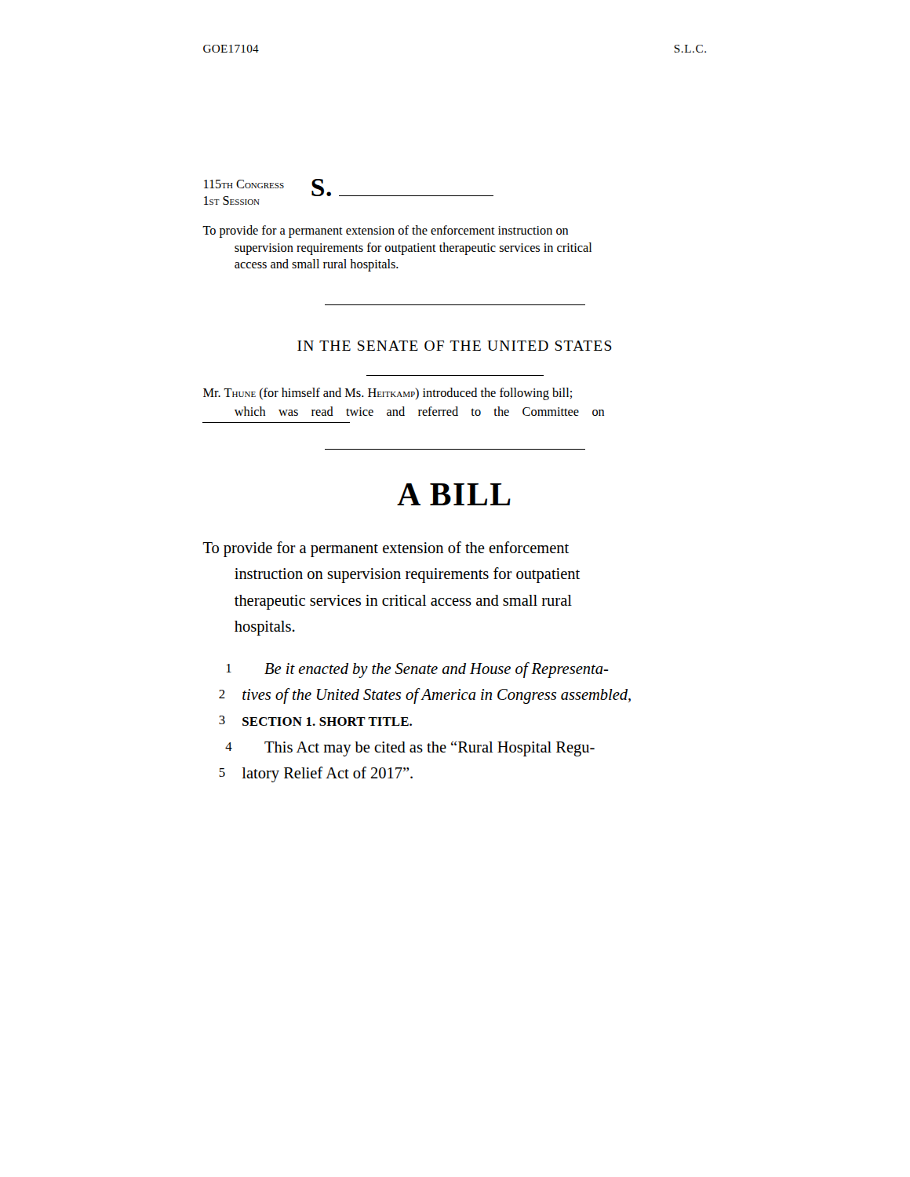GOE17104 S.L.C.
115th Congress
1st Session
S.
To provide for a permanent extension of the enforcement instruction on supervision requirements for outpatient therapeutic services in critical access and small rural hospitals.
IN THE SENATE OF THE UNITED STATES
Mr. Thune (for himself and Ms. Heitkamp) introduced the following bill; which was read twice and referred to the Committee on
A BILL
To provide for a permanent extension of the enforcement instruction on supervision requirements for outpatient therapeutic services in critical access and small rural hospitals.
Be it enacted by the Senate and House of Representa-
tives of the United States of America in Congress assembled,
SECTION 1. SHORT TITLE.
This Act may be cited as the “Rural Hospital Regu-
latory Relief Act of 2017”.